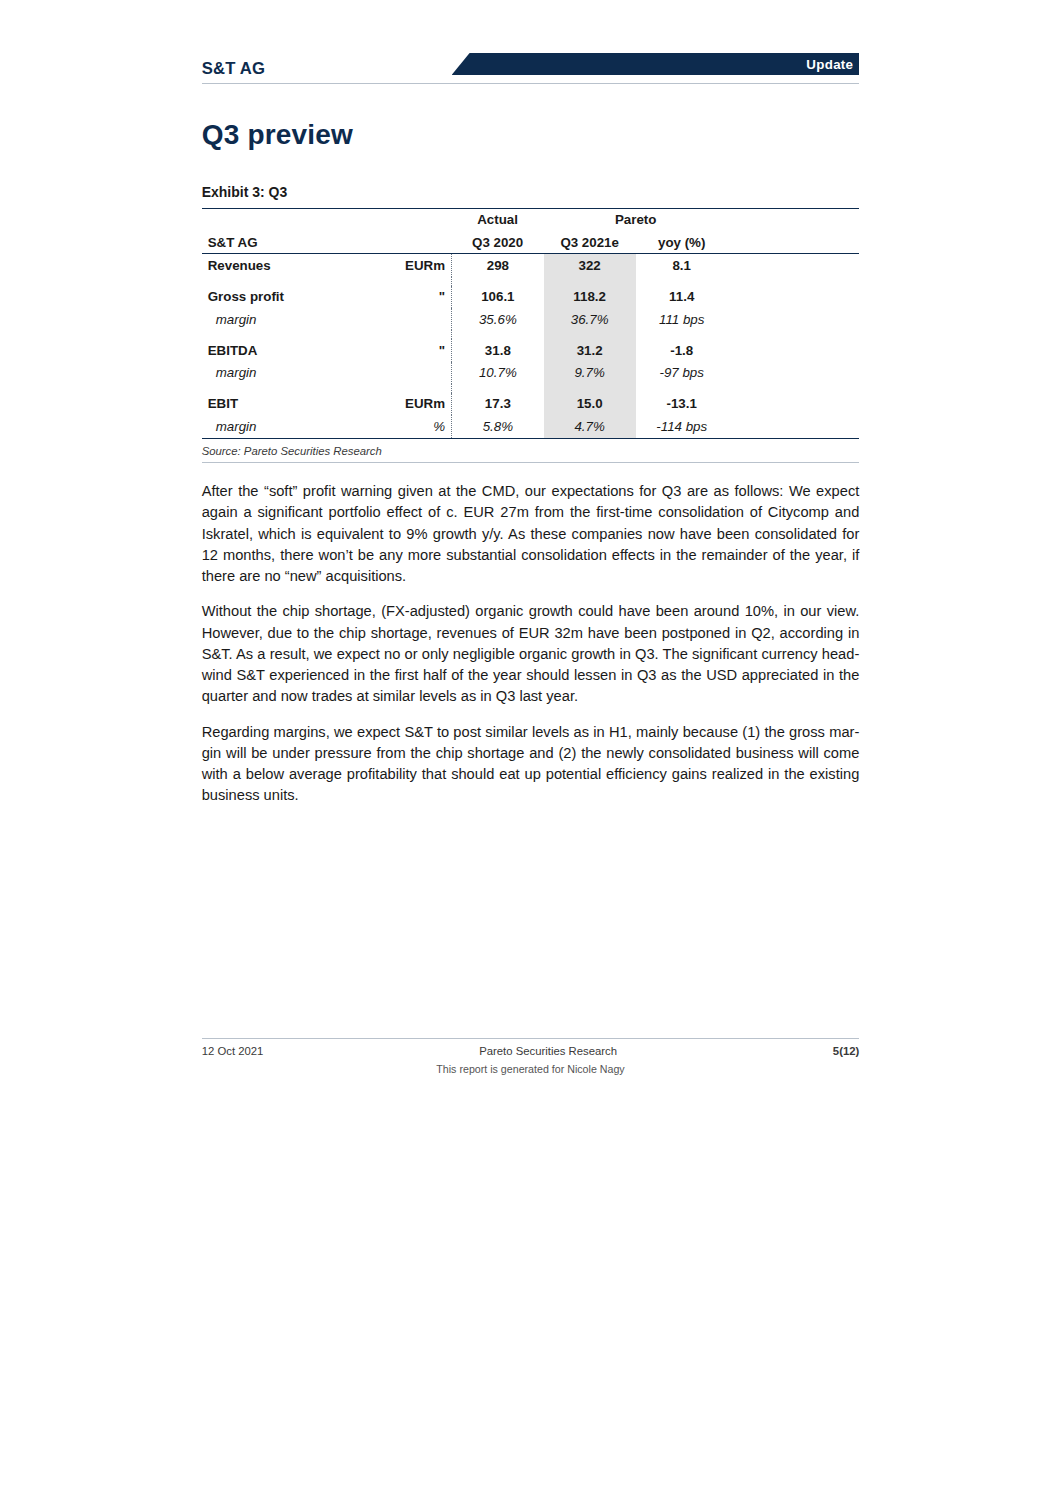S&T AG
Update
Q3 preview
Exhibit 3: Q3
| | | Actual | Pareto | |
| --- | --- | --- | --- | --- |
| S&T AG | | Q3 2020 | Q3 2021e | yoy (%) | |
| Revenues | EURm | 298 | 322 | 8.1 | |
| Gross profit | " | 106.1 | 118.2 | 11.4 | |
| margin | | 35.6% | 36.7% | 111 bps | |
| EBITDA | " | 31.8 | 31.2 | -1.8 | |
| margin | | 10.7% | 9.7% | -97 bps | |
| EBIT | EURm | 17.3 | 15.0 | -13.1 | |
| margin | % | 5.8% | 4.7% | -114 bps | |
Source: Pareto Securities Research
After the “soft” profit warning given at the CMD, our expectations for Q3 are as follows: We expect again a significant portfolio effect of c. EUR 27m from the first-time consolidation of Citycomp and Iskratel, which is equivalent to 9% growth y/y. As these companies now have been consolidated for 12 months, there won’t be any more substantial consolidation effects in the remainder of the year, if there are no “new” acquisitions.
Without the chip shortage, (FX-adjusted) organic growth could have been around 10%, in our view. However, due to the chip shortage, revenues of EUR 32m have been postponed in Q2, according in S&T. As a result, we expect no or only negligible organic growth in Q3. The significant currency headwind S&T experienced in the first half of the year should lessen in Q3 as the USD appreciated in the quarter and now trades at similar levels as in Q3 last year.
Regarding margins, we expect S&T to post similar levels as in H1, mainly because (1) the gross margin will be under pressure from the chip shortage and (2) the newly consolidated business will come with a below average profitability that should eat up potential efficiency gains realized in the existing business units.
12 Oct 2021
Pareto Securities Research
5(12)
This report is generated for Nicole Nagy